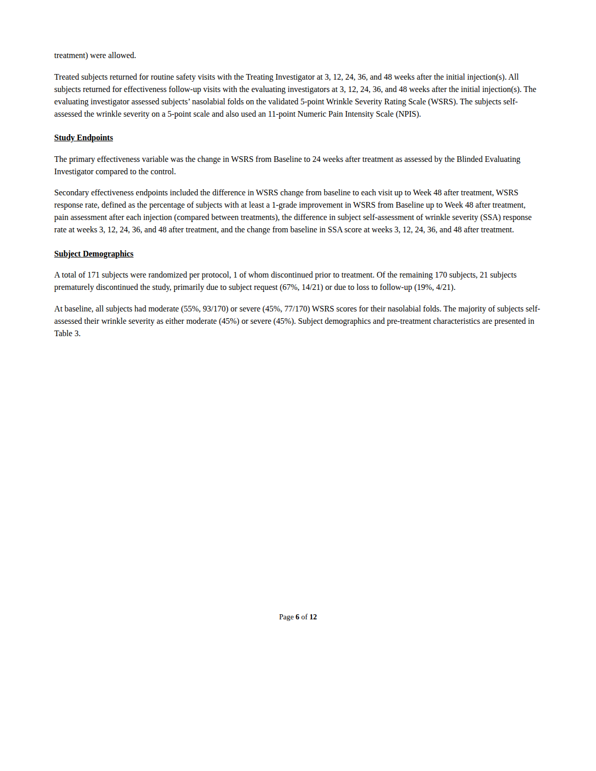treatment) were allowed.
Treated subjects returned for routine safety visits with the Treating Investigator at 3, 12, 24, 36, and 48 weeks after the initial injection(s). All subjects returned for effectiveness follow-up visits with the evaluating investigators at 3, 12, 24, 36, and 48 weeks after the initial injection(s). The evaluating investigator assessed subjects’ nasolabial folds on the validated 5-point Wrinkle Severity Rating Scale (WSRS). The subjects self-assessed the wrinkle severity on a 5-point scale and also used an 11-point Numeric Pain Intensity Scale (NPIS).
Study Endpoints
The primary effectiveness variable was the change in WSRS from Baseline to 24 weeks after treatment as assessed by the Blinded Evaluating Investigator compared to the control.
Secondary effectiveness endpoints included the difference in WSRS change from baseline to each visit up to Week 48 after treatment, WSRS response rate, defined as the percentage of subjects with at least a 1-grade improvement in WSRS from Baseline up to Week 48 after treatment, pain assessment after each injection (compared between treatments), the difference in subject self-assessment of wrinkle severity (SSA) response rate at weeks 3, 12, 24, 36, and 48 after treatment, and the change from baseline in SSA score at weeks 3, 12, 24, 36, and 48 after treatment.
Subject Demographics
A total of 171 subjects were randomized per protocol, 1 of whom discontinued prior to treatment. Of the remaining 170 subjects, 21 subjects prematurely discontinued the study, primarily due to subject request (67%, 14/21) or due to loss to follow-up (19%, 4/21).
At baseline, all subjects had moderate (55%, 93/170) or severe (45%, 77/170) WSRS scores for their nasolabial folds. The majority of subjects self-assessed their wrinkle severity as either moderate (45%) or severe (45%). Subject demographics and pre-treatment characteristics are presented in Table 3.
Page 6 of 12